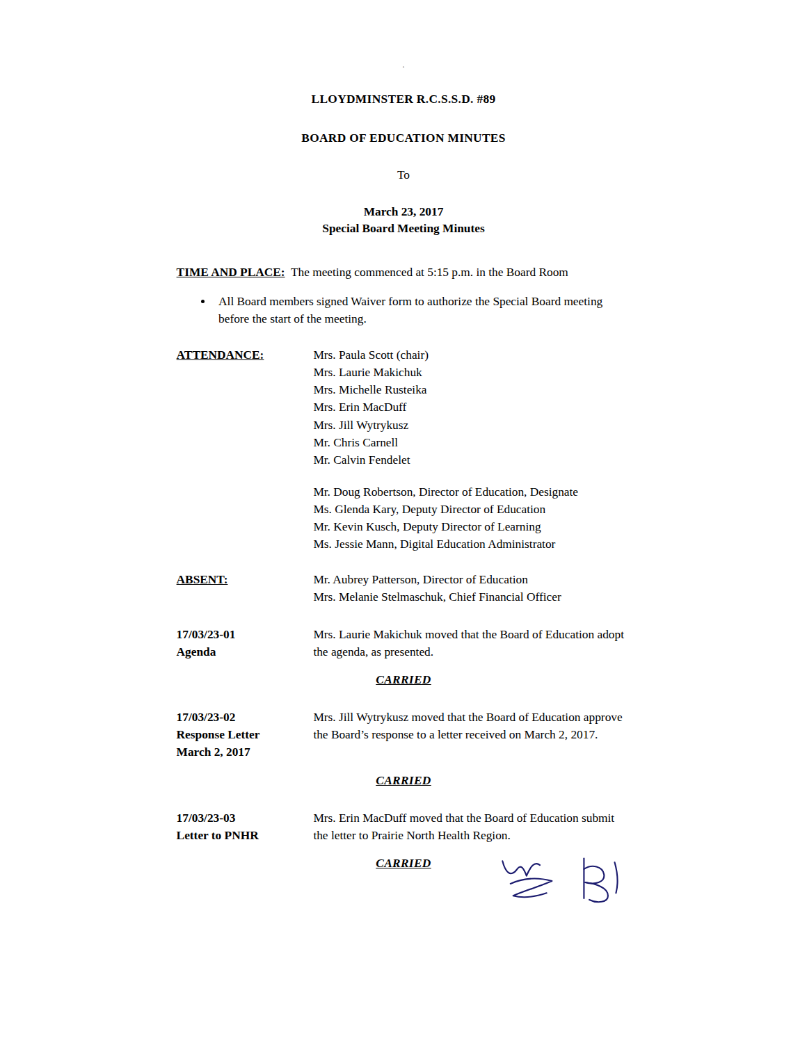·
LLOYDMINSTER R.C.S.S.D. #89
BOARD OF EDUCATION MINUTES
To
March 23, 2017
Special Board Meeting Minutes
TIME AND PLACE: The meeting commenced at 5:15 p.m. in the Board Room
All Board members signed Waiver form to authorize the Special Board meeting before the start of the meeting.
| ATTENDANCE: | Mrs. Paula Scott (chair) Mrs. Laurie Makichuk Mrs. Michelle Rusteika Mrs. Erin MacDuff Mrs. Jill Wytrykusz Mr. Chris Carnell Mr. Calvin Fendelet Mr. Doug Robertson, Director of Education, Designate Ms. Glenda Kary, Deputy Director of Education Mr. Kevin Kusch, Deputy Director of Learning Ms. Jessie Mann, Digital Education Administrator |
| ABSENT: | Mr. Aubrey Patterson, Director of Education Mrs. Melanie Stelmaschuk, Chief Financial Officer |
| 17/03/23-01 Agenda | Mrs. Laurie Makichuk moved that the Board of Education adopt the agenda, as presented. |
| CARRIED |
| 17/03/23-02 Response Letter March 2, 2017 | Mrs. Jill Wytrykusz moved that the Board of Education approve the Board’s response to a letter received on March 2, 2017. |
| CARRIED |
| 17/03/23-03 Letter to PNHR | Mrs. Erin MacDuff moved that the Board of Education submit the letter to Prairie North Health Region. |
| CARRIED |